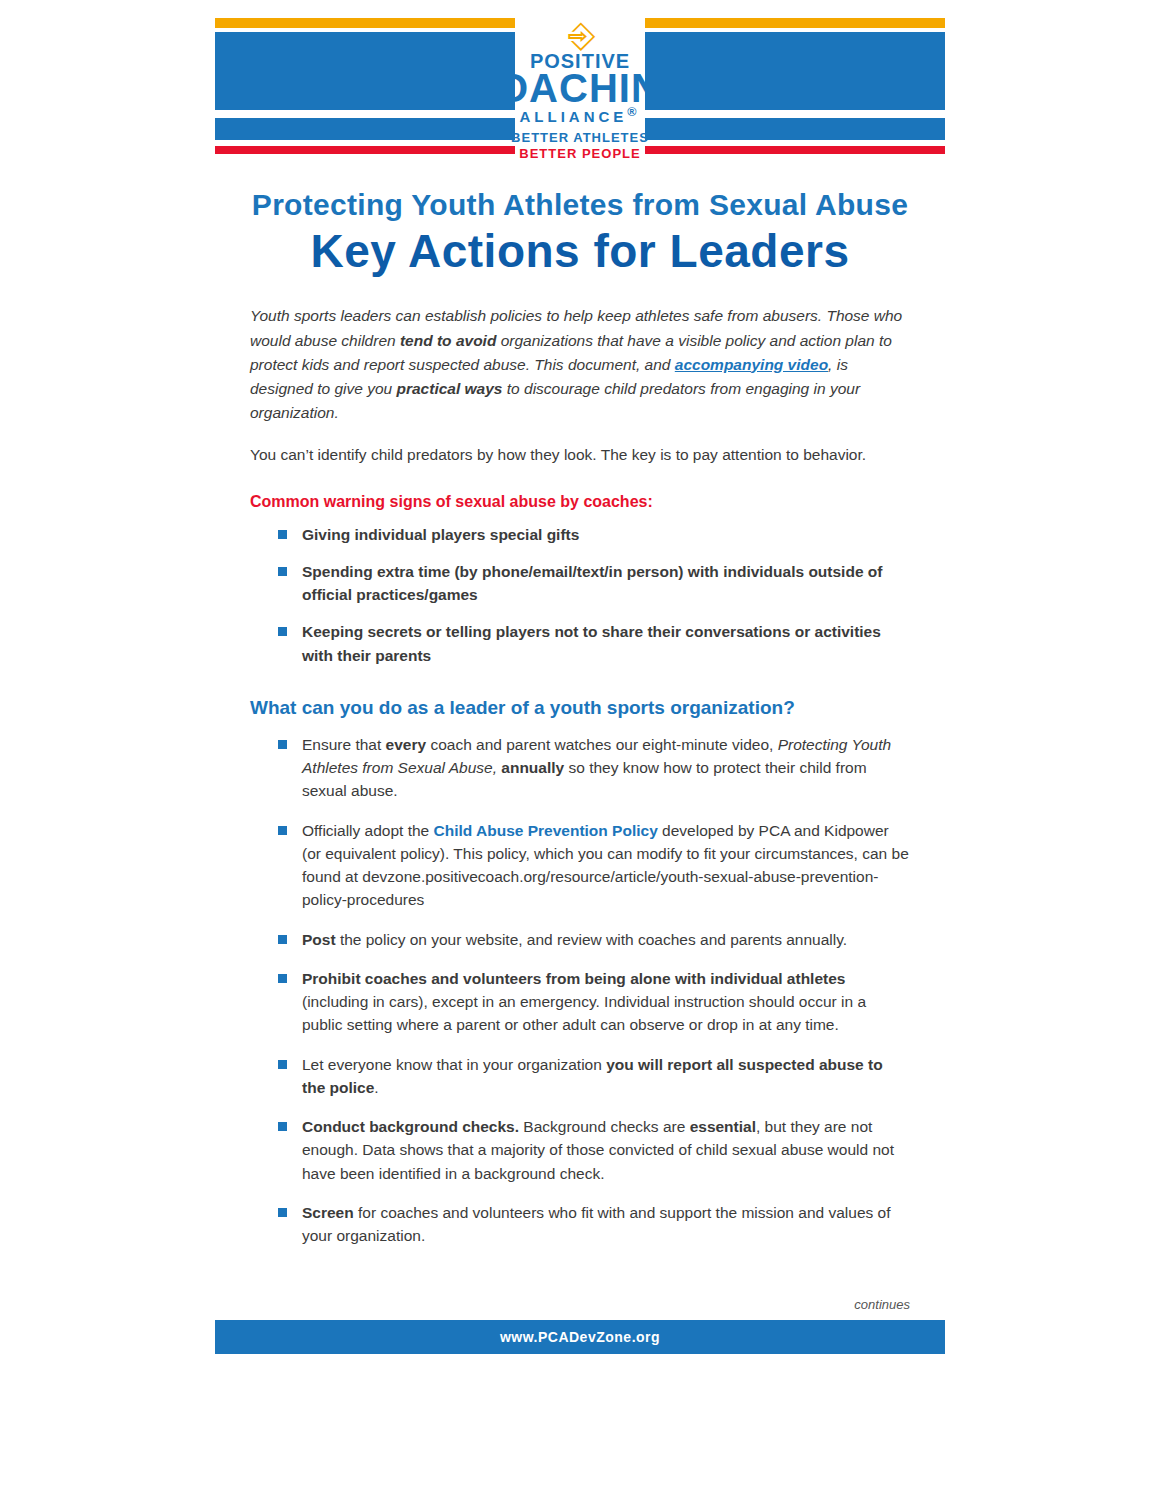⎆
POSITIVE COACHING ALLIANCE®
BETTER ATHLETES BETTER PEOPLE
Protecting Youth Athletes from Sexual Abuse
Key Actions for Leaders
Youth sports leaders can establish policies to help keep athletes safe from abusers. Those who would abuse children tend to avoid organizations that have a visible policy and action plan to protect kids and report suspected abuse. This document, and accompanying video, is designed to give you practical ways to discourage child predators from engaging in your organization.
You can’t identify child predators by how they look. The key is to pay attention to behavior.
Common warning signs of sexual abuse by coaches:
Giving individual players special gifts
Spending extra time (by phone/email/text/in person) with individuals outside of official practices/games
Keeping secrets or telling players not to share their conversations or activities with their parents
What can you do as a leader of a youth sports organization?
Ensure that every coach and parent watches our eight-minute video, Protecting Youth Athletes from Sexual Abuse, annually so they know how to protect their child from sexual abuse.
Officially adopt the Child Abuse Prevention Policy developed by PCA and Kidpower (or equivalent policy). This policy, which you can modify to fit your circumstances, can be found at devzone.positivecoach.org/resource/article/youth-sexual-abuse-prevention-policy-procedures
Post the policy on your website, and review with coaches and parents annually.
Prohibit coaches and volunteers from being alone with individual athletes (including in cars), except in an emergency. Individual instruction should occur in a public setting where a parent or other adult can observe or drop in at any time.
Let everyone know that in your organization you will report all suspected abuse to the police.
Conduct background checks. Background checks are essential, but they are not enough. Data shows that a majority of those convicted of child sexual abuse would not have been identified in a background check.
Screen for coaches and volunteers who fit with and support the mission and values of your organization.
continues
www.PCADevZone.org